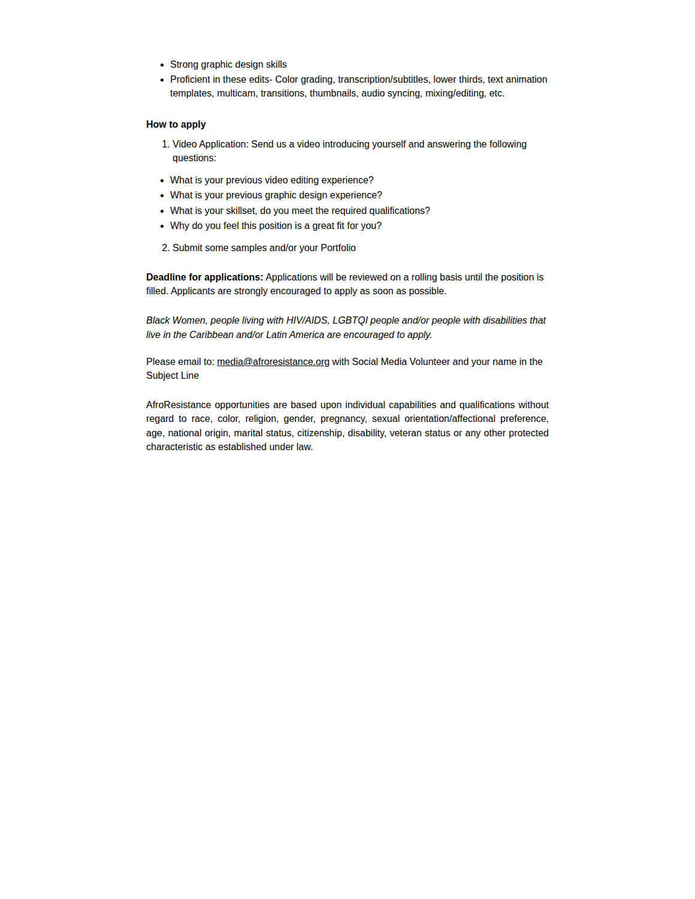Strong graphic design skills
Proficient in these edits- Color grading, transcription/subtitles, lower thirds, text animation templates, multicam, transitions, thumbnails, audio syncing, mixing/editing, etc.
How to apply
Video Application: Send us a video introducing yourself and answering the following questions:
What is your previous video editing experience?
What is your previous graphic design experience?
What is your skillset, do you meet the required qualifications?
Why do you feel this position is a great fit for you?
Submit some samples and/or your Portfolio
Deadline for applications: Applications will be reviewed on a rolling basis until the position is filled. Applicants are strongly encouraged to apply as soon as possible.
Black Women, people living with HIV/AIDS, LGBTQI people and/or people with disabilities that live in the Caribbean and/or Latin America are encouraged to apply.
Please email to: media@afroresistance.org with Social Media Volunteer and your name in the Subject Line
AfroResistance opportunities are based upon individual capabilities and qualifications without regard to race, color, religion, gender, pregnancy, sexual orientation/affectional preference, age, national origin, marital status, citizenship, disability, veteran status or any other protected characteristic as established under law.